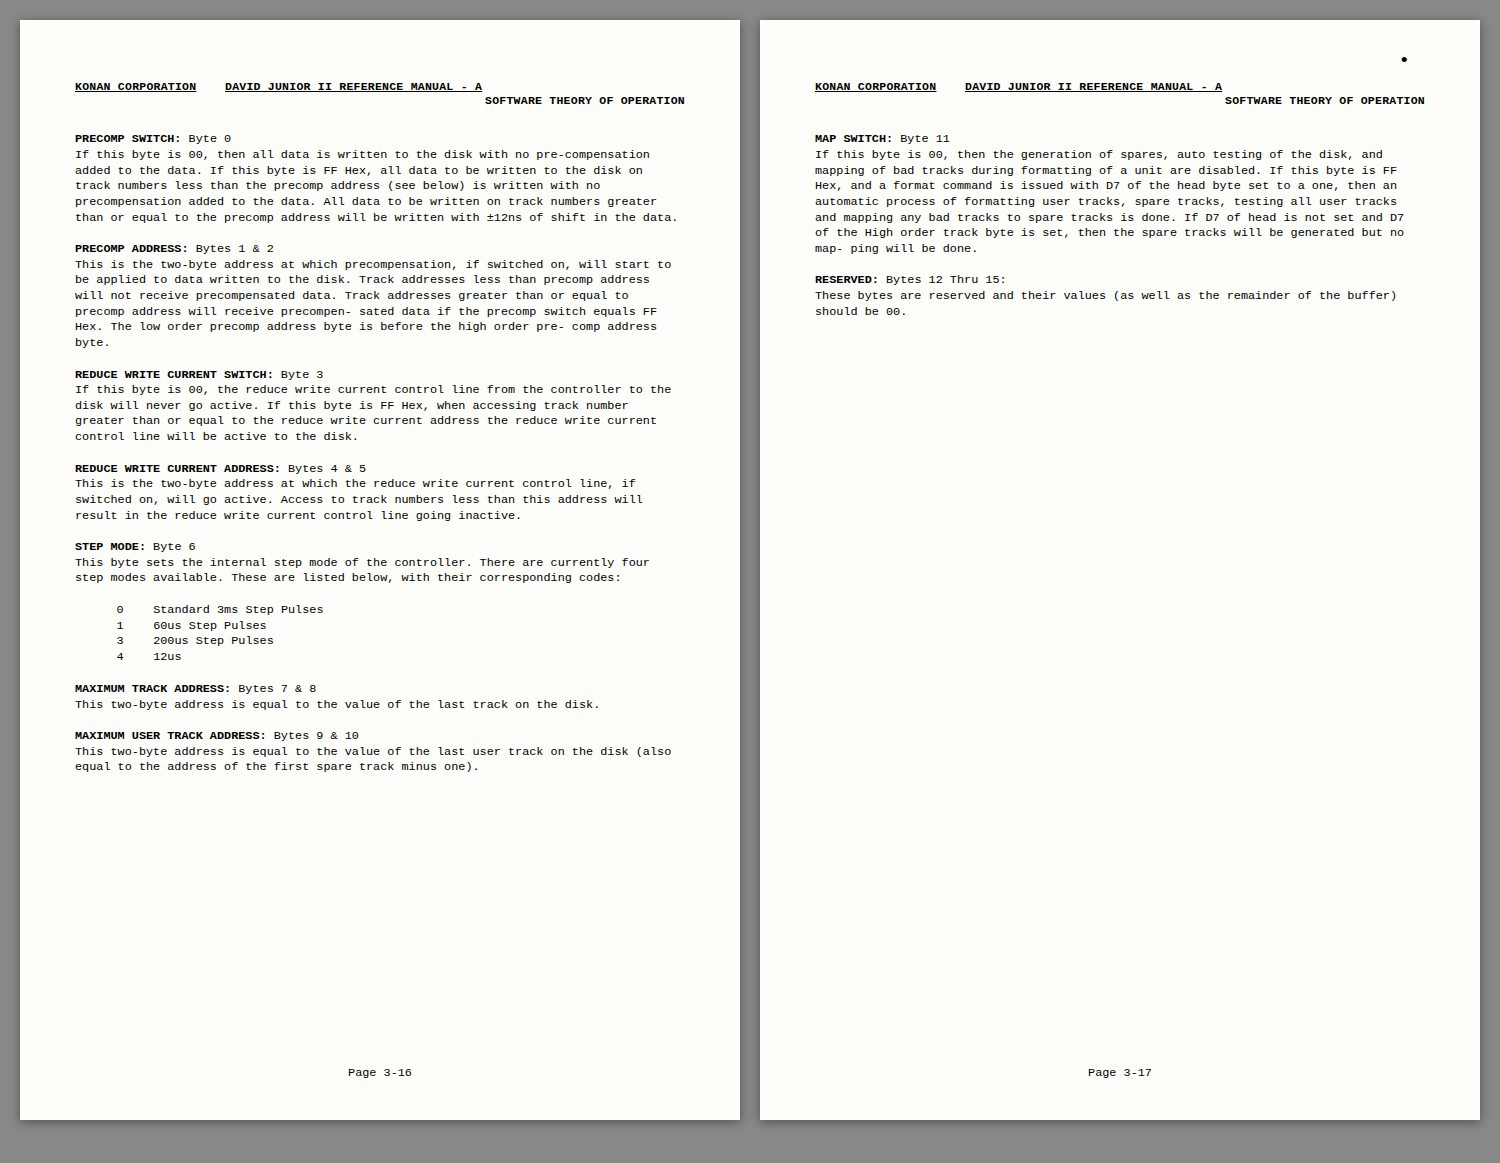KONAN CORPORATION DAVID JUNIOR II REFERENCE MANUAL - A SOFTWARE THEORY OF OPERATION
PRECOMP SWITCH: Byte 0
If this byte is 00, then all data is written to the disk with no pre-compensation added to the data. If this byte is FF Hex, all data to be written to the disk on track numbers less than the precomp address (see below) is written with no precompensation added to the data. All data to be written on track numbers greater than or equal to the precomp address will be written with ±12ns of shift in the data.
PRECOMP ADDRESS: Bytes 1 & 2
This is the two-byte address at which precompensation, if switched on, will start to be applied to data written to the disk. Track addresses less than precomp address will not receive precompensated data. Track addresses greater than or equal to precomp address will receive precompen- sated data if the precomp switch equals FF Hex. The low order precomp address byte is before the high order pre- comp address byte.
REDUCE WRITE CURRENT SWITCH: Byte 3
If this byte is 00, the reduce write current control line from the controller to the disk will never go active. If this byte is FF Hex, when accessing track number greater than or equal to the reduce write current address the reduce write current control line will be active to the disk.
REDUCE WRITE CURRENT ADDRESS: Bytes 4 & 5
This is the two-byte address at which the reduce write current control line, if switched on, will go active. Access to track numbers less than this address will result in the reduce write current control line going inactive.
STEP MODE: Byte 6
This byte sets the internal step mode of the controller. There are currently four step modes available. These are listed below, with their corresponding codes:
| 0 | Standard 3ms Step Pulses |
| 1 | 60us Step Pulses |
| 3 | 200us Step Pulses |
| 4 | 12us |
MAXIMUM TRACK ADDRESS: Bytes 7 & 8
This two-byte address is equal to the value of the last track on the disk.
MAXIMUM USER TRACK ADDRESS: Bytes 9 & 10
This two-byte address is equal to the value of the last user track on the disk (also equal to the address of the first spare track minus one).
Page 3-16
•
KONAN CORPORATION DAVID JUNIOR II REFERENCE MANUAL - A SOFTWARE THEORY OF OPERATION
MAP SWITCH: Byte 11
If this byte is 00, then the generation of spares, auto testing of the disk, and mapping of bad tracks during formatting of a unit are disabled. If this byte is FF Hex, and a format command is issued with D7 of the head byte set to a one, then an automatic process of formatting user tracks, spare tracks, testing all user tracks and mapping any bad tracks to spare tracks is done. If D7 of head is not set and D7 of the High order track byte is set, then the spare tracks will be generated but no map- ping will be done.
RESERVED: Bytes 12 Thru 15:
These bytes are reserved and their values (as well as the remainder of the buffer) should be 00.
Page 3-17